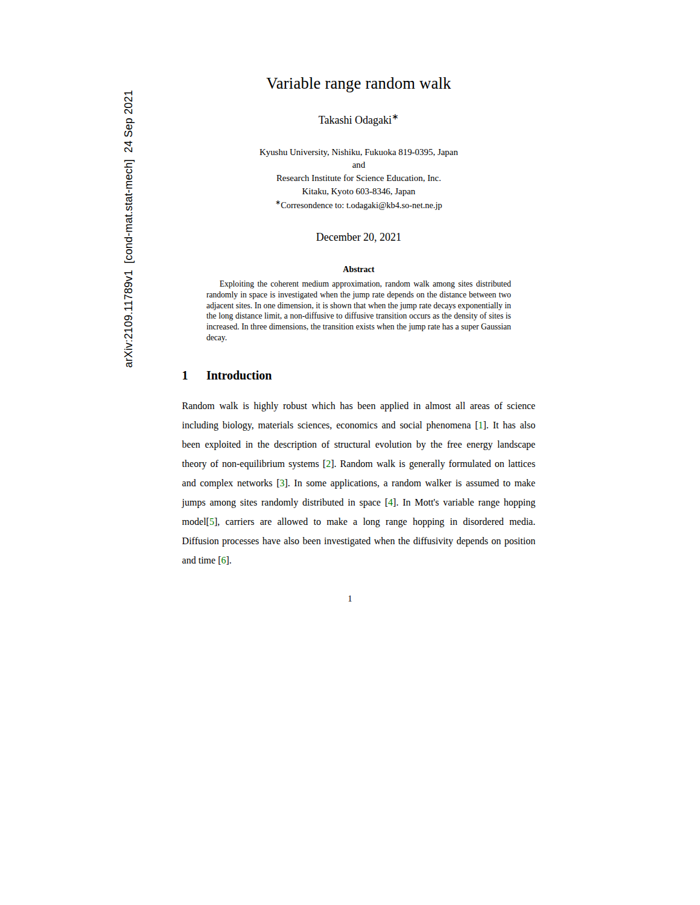arXiv:2109.11789v1 [cond-mat.stat-mech] 24 Sep 2021
Variable range random walk
Takashi Odagaki∗
Kyushu University, Nishiku, Fukuoka 819-0395, Japan
and
Research Institute for Science Education, Inc.
Kitaku, Kyoto 603-8346, Japan
∗Corresondence to: t.odagaki@kb4.so-net.ne.jp
December 20, 2021
Abstract
Exploiting the coherent medium approximation, random walk among sites distributed randomly in space is investigated when the jump rate depends on the distance between two adjacent sites. In one dimension, it is shown that when the jump rate decays exponentially in the long distance limit, a non-diffusive to diffusive transition occurs as the density of sites is increased. In three dimensions, the transition exists when the jump rate has a super Gaussian decay.
1 Introduction
Random walk is highly robust which has been applied in almost all areas of science including biology, materials sciences, economics and social phenomena [1]. It has also been exploited in the description of structural evolution by the free energy landscape theory of non-equilibrium systems [2]. Random walk is generally formulated on lattices and complex networks [3]. In some applications, a random walker is assumed to make jumps among sites randomly distributed in space [4]. In Mott's variable range hopping model[5], carriers are allowed to make a long range hopping in disordered media. Diffusion processes have also been investigated when the diffusivity depends on position and time [6].
1